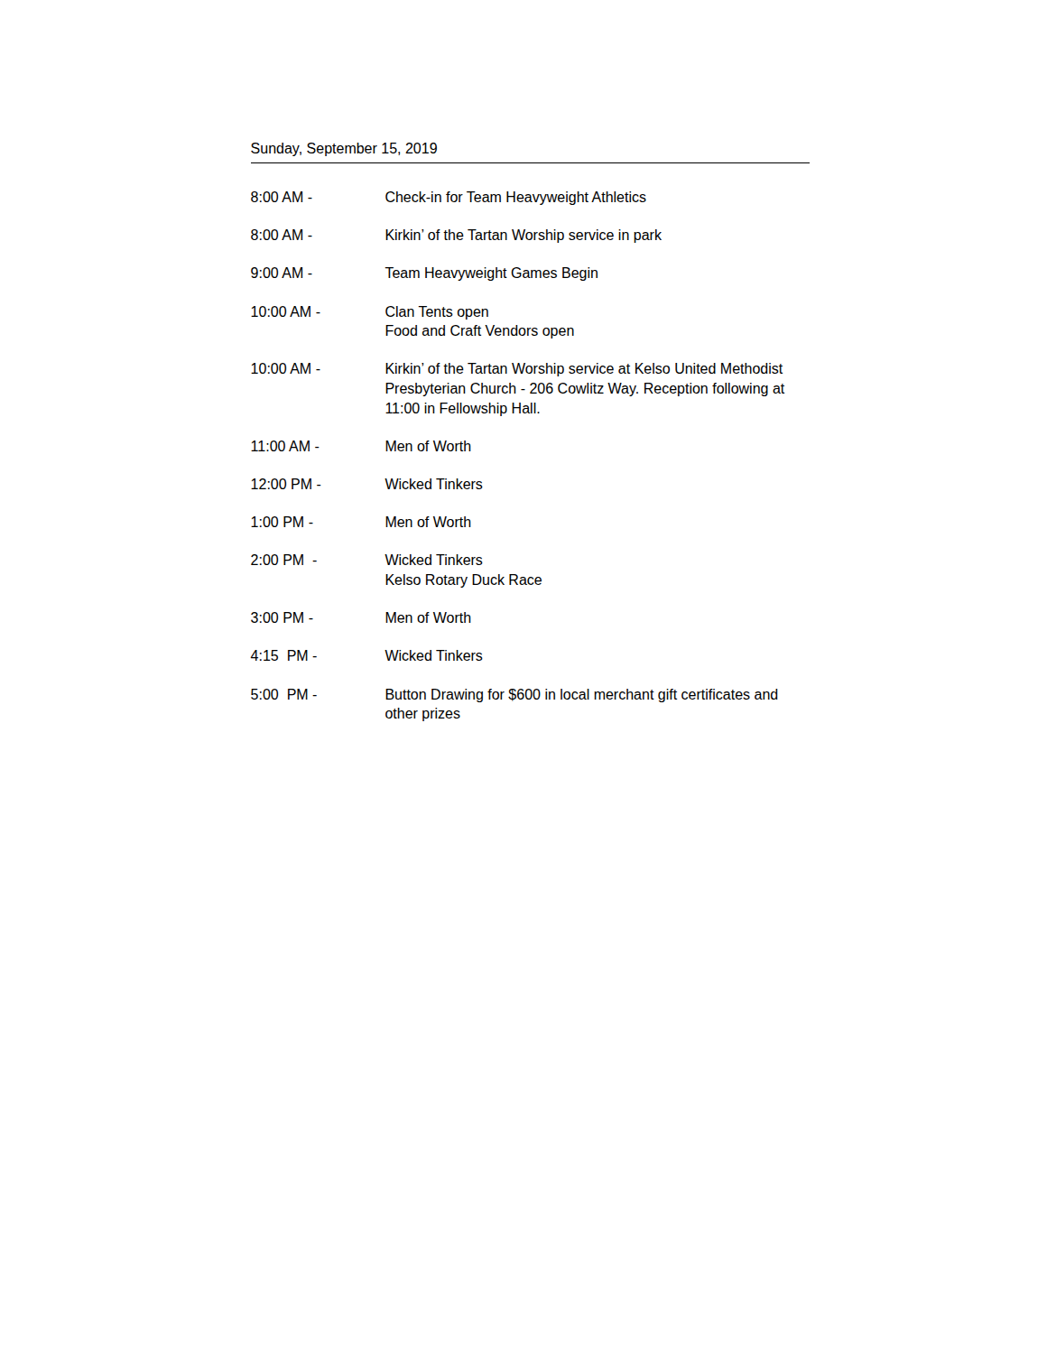Sunday, September 15, 2019
| 8:00 AM - | Check-in for Team Heavyweight Athletics |
| 8:00 AM - | Kirkin’ of the Tartan Worship service in park |
| 9:00 AM - | Team Heavyweight Games Begin |
| 10:00 AM - | Clan Tents open |
| | Food and Craft Vendors open |
| 10:00 AM - | Kirkin’ of the Tartan Worship service at Kelso United Methodist Presbyterian Church - 206 Cowlitz Way. Reception following at 11:00 in Fellowship Hall. |
| 11:00 AM - | Men of Worth |
| 12:00 PM - | Wicked Tinkers |
| 1:00 PM - | Men of Worth |
| 2:00 PM - | Wicked Tinkers |
| | Kelso Rotary Duck Race |
| 3:00 PM - | Men of Worth |
| 4:15 PM - | Wicked Tinkers |
| 5:00 PM - | Button Drawing for $600 in local merchant gift certificates and other prizes |